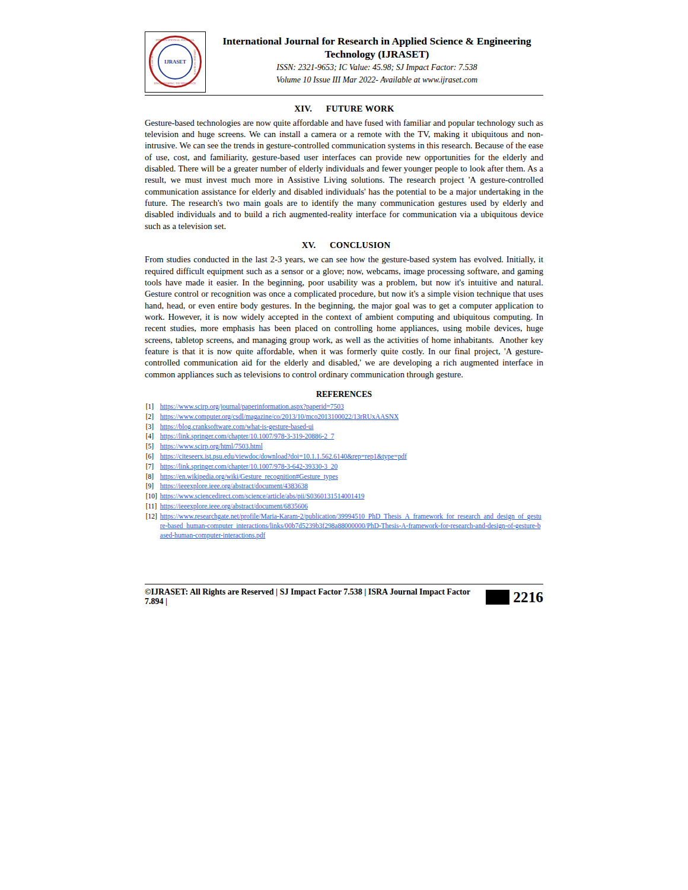INTERNATIONAL JOURNAL ENGINEERING TECHNOLOGY RESEARCH IN APPLIED SCIENCE
IJRASET
International Journal for Research in Applied Science & Engineering Technology (IJRASET)
ISSN: 2321-9653; IC Value: 45.98; SJ Impact Factor: 7.538
Volume 10 Issue III Mar 2022- Available at www.ijraset.com
XIV. FUTURE WORK
Gesture-based technologies are now quite affordable and have fused with familiar and popular technology such as television and huge screens. We can install a camera or a remote with the TV, making it ubiquitous and non-intrusive. We can see the trends in gesture-controlled communication systems in this research. Because of the ease of use, cost, and familiarity, gesture-based user interfaces can provide new opportunities for the elderly and disabled. There will be a greater number of elderly individuals and fewer younger people to look after them. As a result, we must invest much more in Assistive Living solutions. The research project 'A gesture-controlled communication assistance for elderly and disabled individuals' has the potential to be a major undertaking in the future. The research's two main goals are to identify the many communication gestures used by elderly and disabled individuals and to build a rich augmented-reality interface for communication via a ubiquitous device such as a television set.
XV. CONCLUSION
From studies conducted in the last 2-3 years, we can see how the gesture-based system has evolved. Initially, it required difficult equipment such as a sensor or a glove; now, webcams, image processing software, and gaming tools have made it easier. In the beginning, poor usability was a problem, but now it's intuitive and natural. Gesture control or recognition was once a complicated procedure, but now it's a simple vision technique that uses hand, head, or even entire body gestures. In the beginning, the major goal was to get a computer application to work. However, it is now widely accepted in the context of ambient computing and ubiquitous computing. In recent studies, more emphasis has been placed on controlling home appliances, using mobile devices, huge screens, tabletop screens, and managing group work, as well as the activities of home inhabitants. Another key feature is that it is now quite affordable, when it was formerly quite costly. In our final project, 'A gesture-controlled communication aid for the elderly and disabled,' we are developing a rich augmented interface in common appliances such as televisions to control ordinary communication through gesture.
REFERENCES
[1] https://www.scirp.org/journal/paperinformation.aspx?paperid=7503
[2] https://www.computer.org/csdl/magazine/co/2013/10/mco2013100022/13rRUxAASNX
[3] https://blog.cranksoftware.com/what-is-gesture-based-ui
[4] https://link.springer.com/chapter/10.1007/978-3-319-20886-2_7
[5] https://www.scirp.org/html/7503.html
[6] https://citeseerx.ist.psu.edu/viewdoc/download?doi=10.1.1.562.6140&rep=rep1&type=pdf
[7] https://link.springer.com/chapter/10.1007/978-3-642-39330-3_20
[8] https://en.wikipedia.org/wiki/Gesture_recognition#Gesture_types
[9] https://ieeexplore.ieee.org/abstract/document/4383638
[10] https://www.sciencedirect.com/science/article/abs/pii/S0360131514001419
[11] https://ieeexplore.ieee.org/abstract/document/6835606
[12] https://www.researchgate.net/profile/Maria-Karam-2/publication/39994510_PhD_Thesis_A_framework_for_research_and_design_of_gesture-based_human-computer_interactions/links/00b7d5239b3f298a88000000/PhD-Thesis-A-framework-for-research-and-design-of-gesture-based-human-computer-interactions.pdf
©IJRASET: All Rights are Reserved | SJ Impact Factor 7.538 | ISRA Journal Impact Factor 7.894 |
2216